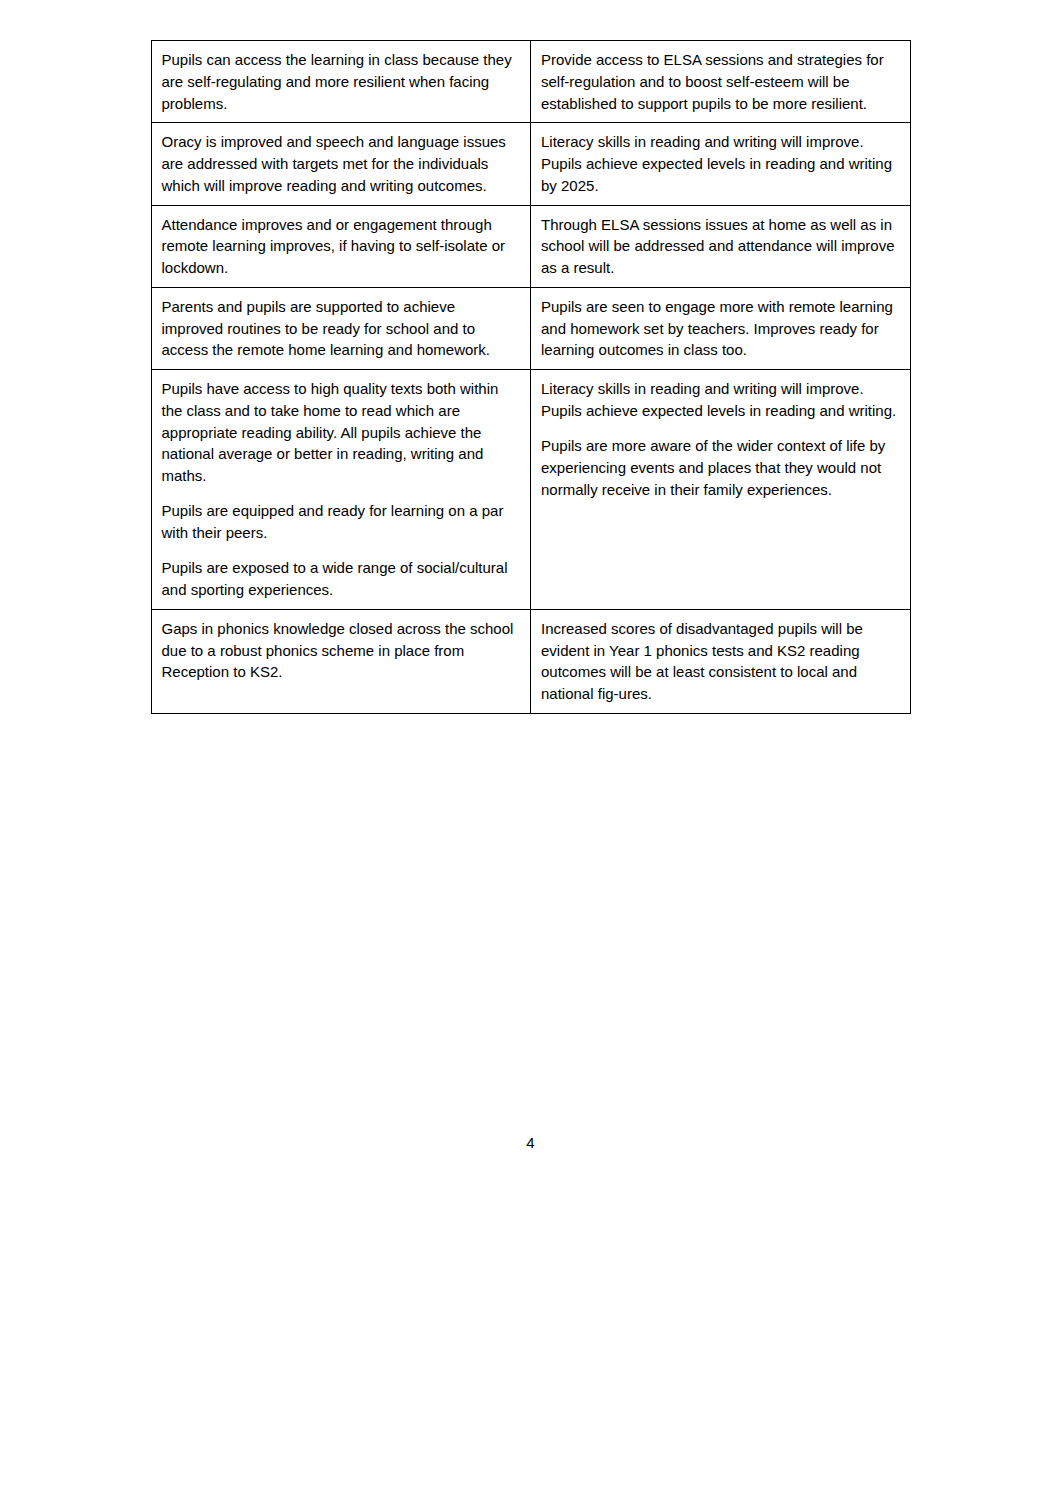| Pupils can access the learning in class because they are self-regulating and more resilient when facing problems. | Provide access to ELSA sessions and strategies for self-regulation and to boost self-esteem will be established to support pupils to be more resilient. |
| Oracy is improved and speech and language issues are addressed with targets met for the individuals which will improve reading and writing outcomes. | Literacy skills in reading and writing will improve. Pupils achieve expected levels in reading and writing by 2025. |
| Attendance improves and or engagement through remote learning improves, if having to self-isolate or lockdown. | Through ELSA sessions issues at home as well as in school will be addressed and attendance will improve as a result. |
| Parents and pupils are supported to achieve improved routines to be ready for school and to access the remote home learning and homework. | Pupils are seen to engage more with remote learning and homework set by teachers. Improves ready for learning outcomes in class too. |
| Pupils have access to high quality texts both within the class and to take home to read which are appropriate reading ability. All pupils achieve the national average or better in reading, writing and maths. Pupils are equipped and ready for learning on a par with their peers. Pupils are exposed to a wide range of social/cultural and sporting experiences. | Literacy skills in reading and writing will improve. Pupils achieve expected levels in reading and writing. Pupils are more aware of the wider context of life by experiencing events and places that they would not normally receive in their family experiences. |
| Gaps in phonics knowledge closed across the school due to a robust phonics scheme in place from Reception to KS2. | Increased scores of disadvantaged pupils will be evident in Year 1 phonics tests and KS2 reading outcomes will be at least consistent to local and national fig-ures. |
4